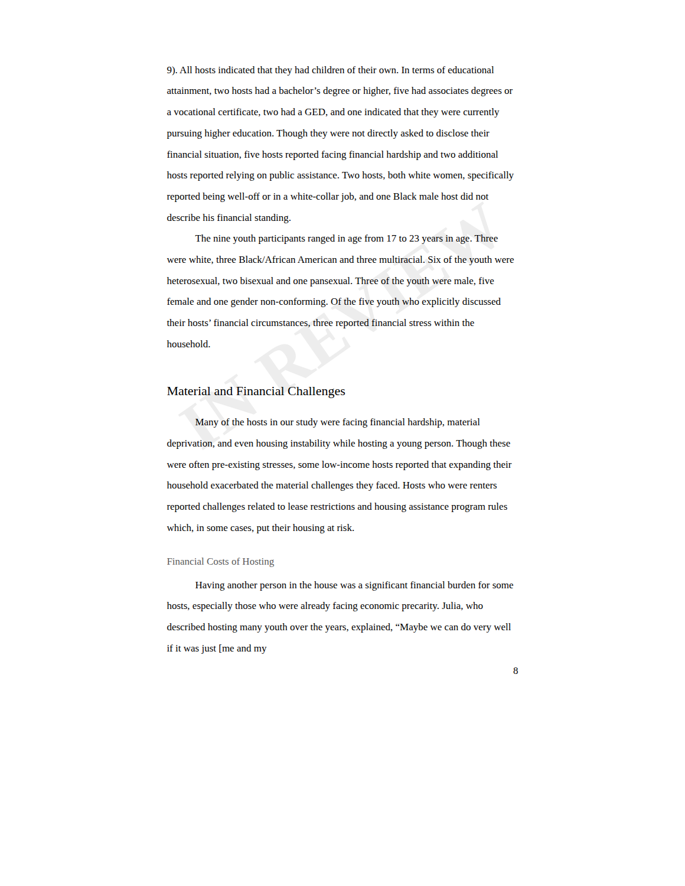IN REVIEW
9). All hosts indicated that they had children of their own. In terms of educational attainment, two hosts had a bachelor’s degree or higher, five had associates degrees or a vocational certificate, two had a GED, and one indicated that they were currently pursuing higher education. Though they were not directly asked to disclose their financial situation, five hosts reported facing financial hardship and two additional hosts reported relying on public assistance. Two hosts, both white women, specifically reported being well-off or in a white-collar job, and one Black male host did not describe his financial standing.
The nine youth participants ranged in age from 17 to 23 years in age. Three were white, three Black/African American and three multiracial. Six of the youth were heterosexual, two bisexual and one pansexual. Three of the youth were male, five female and one gender non-conforming. Of the five youth who explicitly discussed their hosts’ financial circumstances, three reported financial stress within the household.
Material and Financial Challenges
Many of the hosts in our study were facing financial hardship, material deprivation, and even housing instability while hosting a young person. Though these were often pre-existing stresses, some low-income hosts reported that expanding their household exacerbated the material challenges they faced. Hosts who were renters reported challenges related to lease restrictions and housing assistance program rules which, in some cases, put their housing at risk.
Financial Costs of Hosting
Having another person in the house was a significant financial burden for some hosts, especially those who were already facing economic precarity. Julia, who described hosting many youth over the years, explained, “Maybe we can do very well if it was just [me and my
8